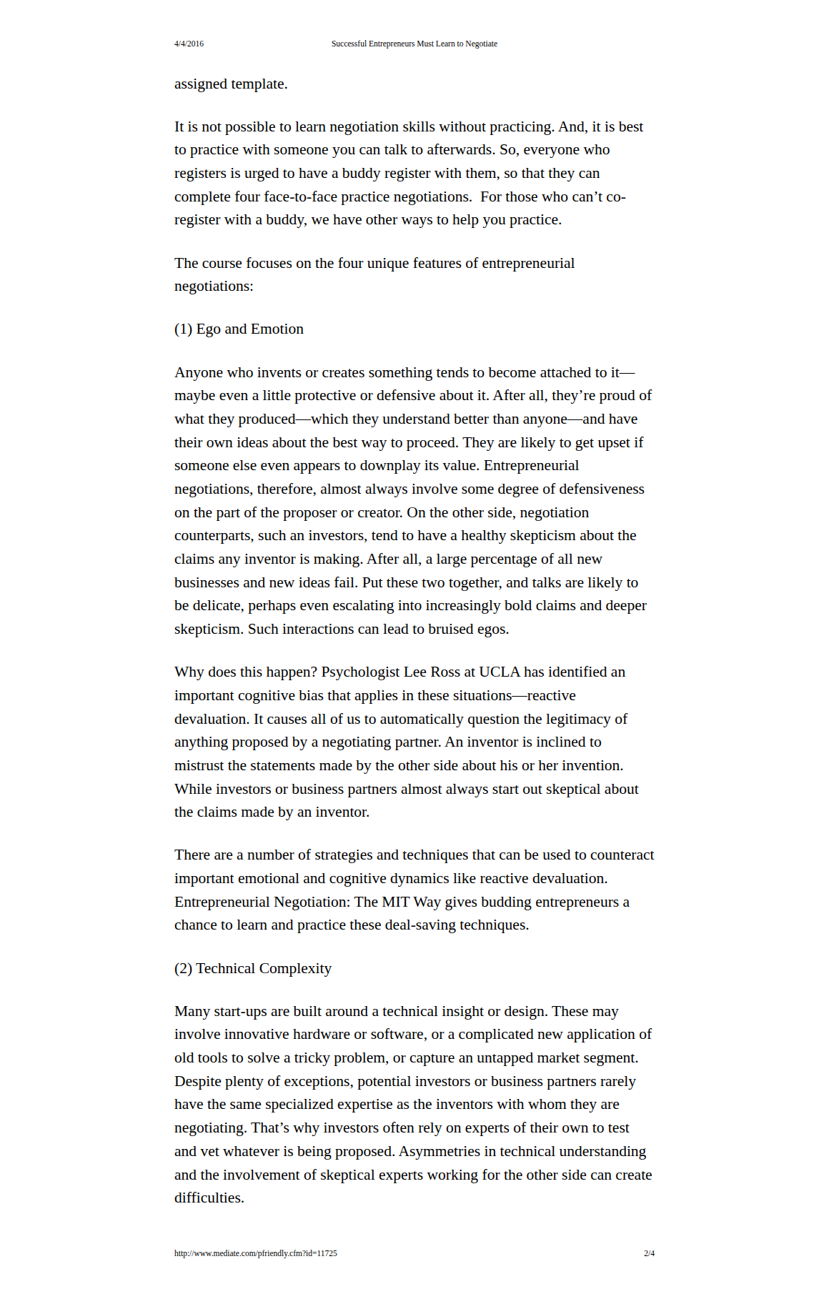4/4/2016 Successful Entrepreneurs Must Learn to Negotiate
assigned template.
It is not possible to learn negotiation skills without practicing. And, it is best to practice with someone you can talk to afterwards. So, everyone who registers is urged to have a buddy register with them, so that they can complete four face-to-face practice negotiations. For those who can’t co-register with a buddy, we have other ways to help you practice.
The course focuses on the four unique features of entrepreneurial negotiations:
(1) Ego and Emotion
Anyone who invents or creates something tends to become attached to it—maybe even a little protective or defensive about it. After all, they’re proud of what they produced—which they understand better than anyone—and have their own ideas about the best way to proceed. They are likely to get upset if someone else even appears to downplay its value. Entrepreneurial negotiations, therefore, almost always involve some degree of defensiveness on the part of the proposer or creator. On the other side, negotiation counterparts, such an investors, tend to have a healthy skepticism about the claims any inventor is making. After all, a large percentage of all new businesses and new ideas fail. Put these two together, and talks are likely to be delicate, perhaps even escalating into increasingly bold claims and deeper skepticism. Such interactions can lead to bruised egos.
Why does this happen? Psychologist Lee Ross at UCLA has identified an important cognitive bias that applies in these situations—reactive devaluation. It causes all of us to automatically question the legitimacy of anything proposed by a negotiating partner. An inventor is inclined to mistrust the statements made by the other side about his or her invention. While investors or business partners almost always start out skeptical about the claims made by an inventor.
There are a number of strategies and techniques that can be used to counteract important emotional and cognitive dynamics like reactive devaluation. Entrepreneurial Negotiation: The MIT Way gives budding entrepreneurs a chance to learn and practice these deal-saving techniques.
(2) Technical Complexity
Many start-ups are built around a technical insight or design. These may involve innovative hardware or software, or a complicated new application of old tools to solve a tricky problem, or capture an untapped market segment. Despite plenty of exceptions, potential investors or business partners rarely have the same specialized expertise as the inventors with whom they are negotiating. That’s why investors often rely on experts of their own to test and vet whatever is being proposed. Asymmetries in technical understanding and the involvement of skeptical experts working for the other side can create difficulties.
http://www.mediate.com/pfriendly.cfm?id=11725 2/4